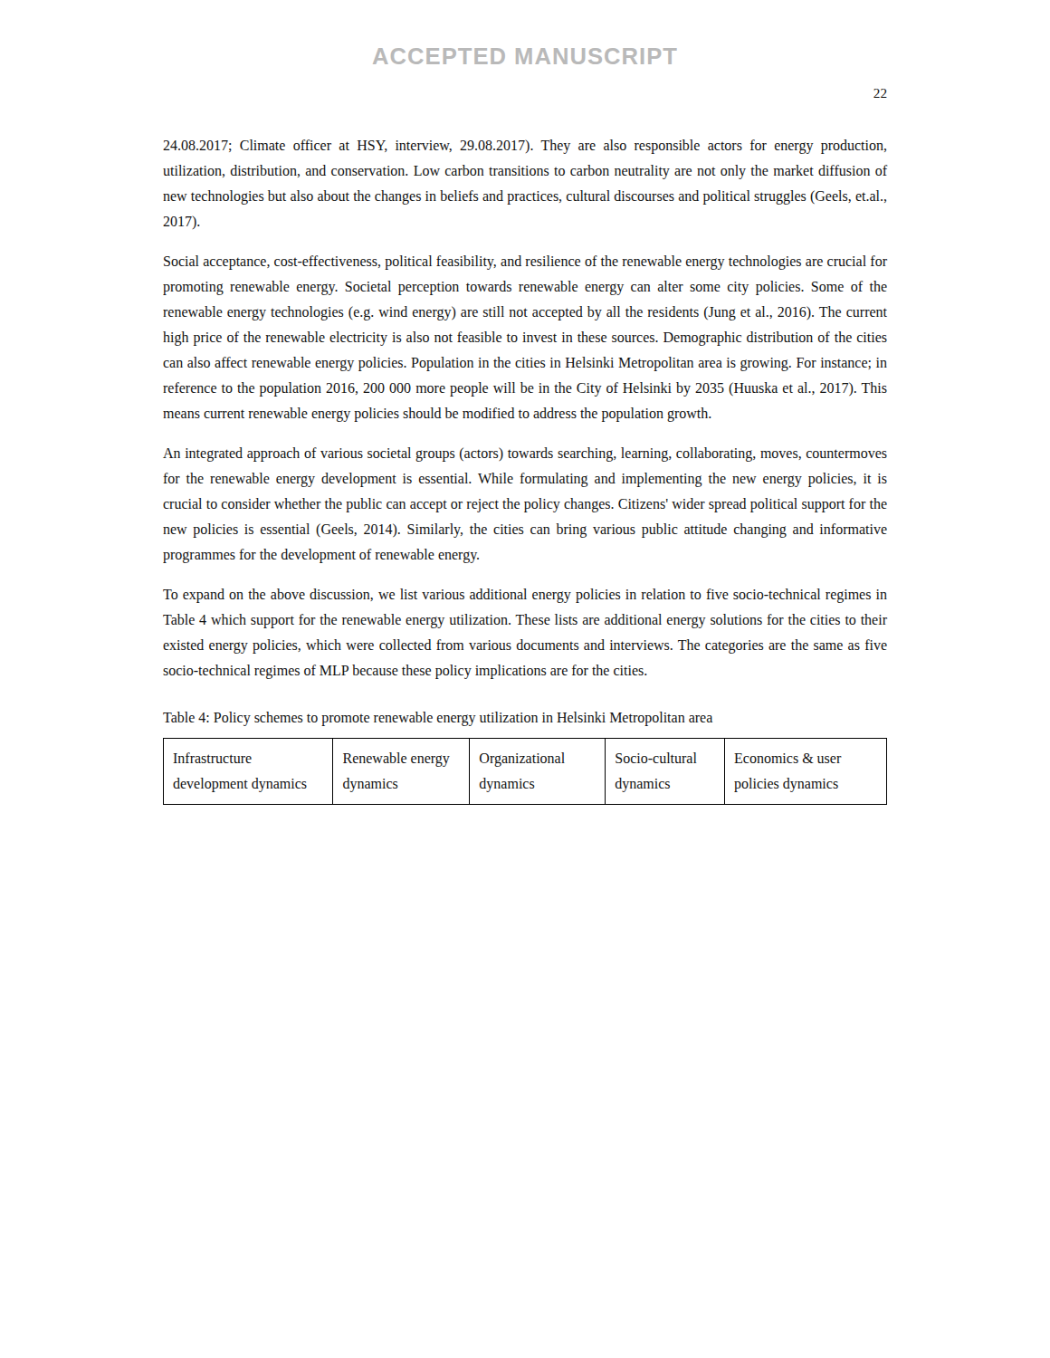ACCEPTED MANUSCRIPT
22
24.08.2017; Climate officer at HSY, interview, 29.08.2017). They are also responsible actors for energy production, utilization, distribution, and conservation. Low carbon transitions to carbon neutrality are not only the market diffusion of new technologies but also about the changes in beliefs and practices, cultural discourses and political struggles (Geels, et.al., 2017).
Social acceptance, cost-effectiveness, political feasibility, and resilience of the renewable energy technologies are crucial for promoting renewable energy. Societal perception towards renewable energy can alter some city policies. Some of the renewable energy technologies (e.g. wind energy) are still not accepted by all the residents (Jung et al., 2016). The current high price of the renewable electricity is also not feasible to invest in these sources. Demographic distribution of the cities can also affect renewable energy policies. Population in the cities in Helsinki Metropolitan area is growing. For instance; in reference to the population 2016, 200 000 more people will be in the City of Helsinki by 2035 (Huuska et al., 2017). This means current renewable energy policies should be modified to address the population growth.
An integrated approach of various societal groups (actors) towards searching, learning, collaborating, moves, countermoves for the renewable energy development is essential. While formulating and implementing the new energy policies, it is crucial to consider whether the public can accept or reject the policy changes. Citizens' wider spread political support for the new policies is essential (Geels, 2014). Similarly, the cities can bring various public attitude changing and informative programmes for the development of renewable energy.
To expand on the above discussion, we list various additional energy policies in relation to five socio-technical regimes in Table 4 which support for the renewable energy utilization. These lists are additional energy solutions for the cities to their existed energy policies, which were collected from various documents and interviews. The categories are the same as five socio-technical regimes of MLP because these policy implications are for the cities.
Table 4: Policy schemes to promote renewable energy utilization in Helsinki Metropolitan area
| Infrastructure development dynamics | Renewable energy dynamics | Organizational dynamics | Socio-cultural dynamics | Economics & user policies dynamics |
| --- | --- | --- | --- | --- |